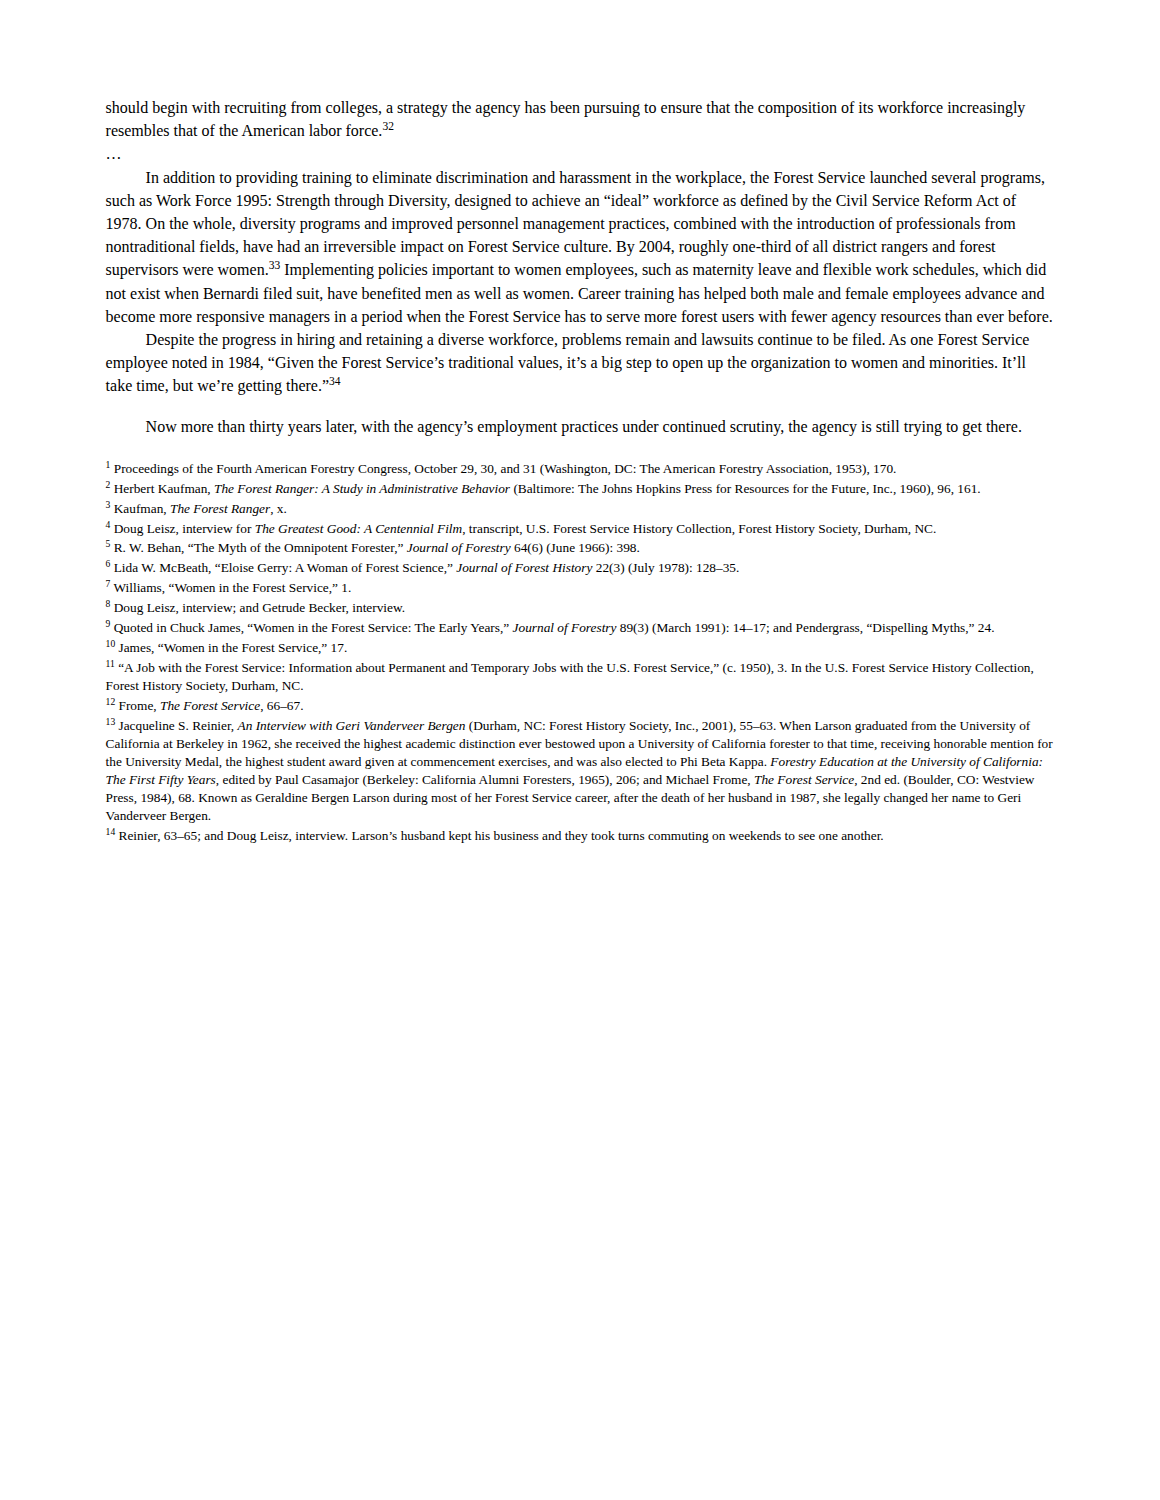should begin with recruiting from colleges, a strategy the agency has been pursuing to ensure that the composition of its workforce increasingly resembles that of the American labor force.32
…
In addition to providing training to eliminate discrimination and harassment in the workplace, the Forest Service launched several programs, such as Work Force 1995: Strength through Diversity, designed to achieve an “ideal” workforce as defined by the Civil Service Reform Act of 1978. On the whole, diversity programs and improved personnel management practices, combined with the introduction of professionals from nontraditional fields, have had an irreversible impact on Forest Service culture. By 2004, roughly one-third of all district rangers and forest supervisors were women.33 Implementing policies important to women employees, such as maternity leave and flexible work schedules, which did not exist when Bernardi filed suit, have benefited men as well as women. Career training has helped both male and female employees advance and become more responsive managers in a period when the Forest Service has to serve more forest users with fewer agency resources than ever before.
Despite the progress in hiring and retaining a diverse workforce, problems remain and lawsuits continue to be filed. As one Forest Service employee noted in 1984, “Given the Forest Service’s traditional values, it’s a big step to open up the organization to women and minorities. It’ll take time, but we’re getting there.”34
Now more than thirty years later, with the agency’s employment practices under continued scrutiny, the agency is still trying to get there.
1 Proceedings of the Fourth American Forestry Congress, October 29, 30, and 31 (Washington, DC: The American Forestry Association, 1953), 170.
2 Herbert Kaufman, The Forest Ranger: A Study in Administrative Behavior (Baltimore: The Johns Hopkins Press for Resources for the Future, Inc., 1960), 96, 161.
3 Kaufman, The Forest Ranger, x.
4 Doug Leisz, interview for The Greatest Good: A Centennial Film, transcript, U.S. Forest Service History Collection, Forest History Society, Durham, NC.
5 R. W. Behan, “The Myth of the Omnipotent Forester,” Journal of Forestry 64(6) (June 1966): 398.
6 Lida W. McBeath, “Eloise Gerry: A Woman of Forest Science,” Journal of Forest History 22(3) (July 1978): 128–35.
7 Williams, “Women in the Forest Service,” 1.
8 Doug Leisz, interview; and Getrude Becker, interview.
9 Quoted in Chuck James, “Women in the Forest Service: The Early Years,” Journal of Forestry 89(3) (March 1991): 14–17; and Pendergrass, “Dispelling Myths,” 24.
10 James, “Women in the Forest Service,” 17.
11 “A Job with the Forest Service: Information about Permanent and Temporary Jobs with the U.S. Forest Service,” (c. 1950), 3. In the U.S. Forest Service History Collection, Forest History Society, Durham, NC.
12 Frome, The Forest Service, 66–67.
13 Jacqueline S. Reinier, An Interview with Geri Vanderveer Bergen (Durham, NC: Forest History Society, Inc., 2001), 55–63. When Larson graduated from the University of California at Berkeley in 1962, she received the highest academic distinction ever bestowed upon a University of California forester to that time, receiving honorable mention for the University Medal, the highest student award given at commencement exercises, and was also elected to Phi Beta Kappa. Forestry Education at the University of California: The First Fifty Years, edited by Paul Casamajor (Berkeley: California Alumni Foresters, 1965), 206; and Michael Frome, The Forest Service, 2nd ed. (Boulder, CO: Westview Press, 1984), 68. Known as Geraldine Bergen Larson during most of her Forest Service career, after the death of her husband in 1987, she legally changed her name to Geri Vanderveer Bergen.
14 Reinier, 63–65; and Doug Leisz, interview. Larson’s husband kept his business and they took turns commuting on weekends to see one another.